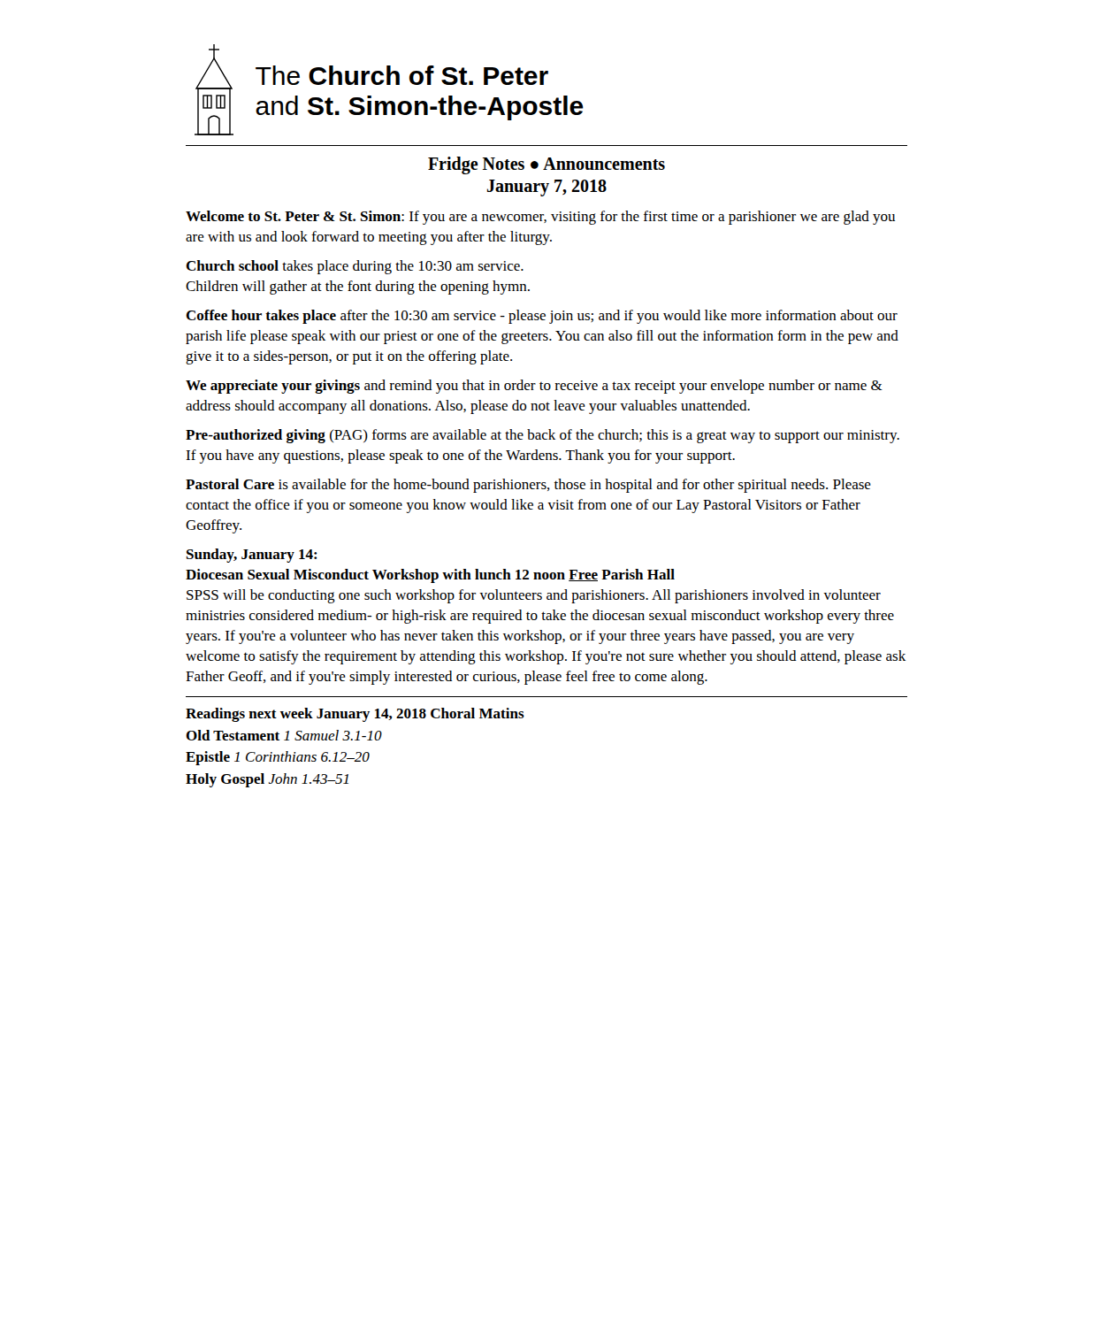The Church of St. Peter
and St. Simon-the-Apostle
Fridge Notes ● Announcements January 7, 2018
Welcome to St. Peter & St. Simon: If you are a newcomer, visiting for the first time or a parishioner we are glad you are with us and look forward to meeting you after the liturgy.
Church school takes place during the 10:30 am service.
Children will gather at the font during the opening hymn.
Coffee hour takes place after the 10:30 am service - please join us; and if you would like more information about our parish life please speak with our priest or one of the greeters. You can also fill out the information form in the pew and give it to a sides-person, or put it on the offering plate.
We appreciate your givings and remind you that in order to receive a tax receipt your envelope number or name & address should accompany all donations. Also, please do not leave your valuables unattended.
Pre-authorized giving (PAG) forms are available at the back of the church; this is a great way to support our ministry. If you have any questions, please speak to one of the Wardens. Thank you for your support.
Pastoral Care is available for the home-bound parishioners, those in hospital and for other spiritual needs. Please contact the office if you or someone you know would like a visit from one of our Lay Pastoral Visitors or Father Geoffrey.
Sunday, January 14:
Diocesan Sexual Misconduct Workshop with lunch 12 noon Free Parish Hall
SPSS will be conducting one such workshop for volunteers and parishioners. All parishioners involved in volunteer ministries considered medium- or high-risk are required to take the diocesan sexual misconduct workshop every three years. If you're a volunteer who has never taken this workshop, or if your three years have passed, you are very welcome to satisfy the requirement by attending this workshop. If you're not sure whether you should attend, please ask Father Geoff, and if you're simply interested or curious, please feel free to come along.
Readings next week January 14, 2018 Choral Matins
Old Testament 1 Samuel 3.1-10
Epistle 1 Corinthians 6.12–20
Holy Gospel John 1.43–51